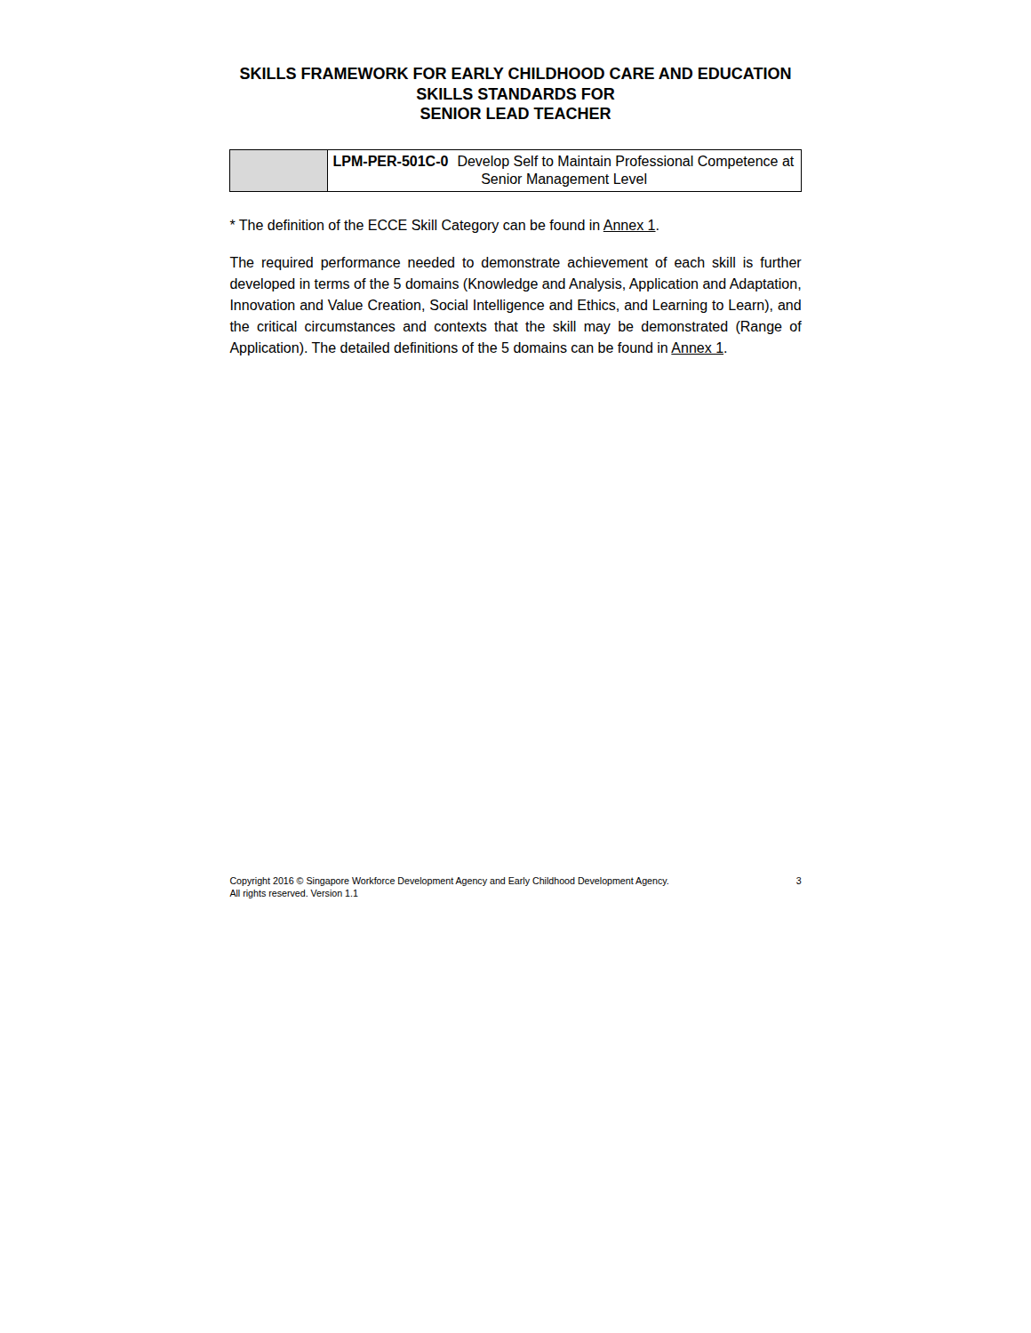SKILLS FRAMEWORK FOR EARLY CHILDHOOD CARE AND EDUCATION
SKILLS STANDARDS FOR
SENIOR LEAD TEACHER
| | LPM-PER-501C-0 Develop Self to Maintain Professional Competence at Senior Management Level |
* The definition of the ECCE Skill Category can be found in Annex 1.
The required performance needed to demonstrate achievement of each skill is further developed in terms of the 5 domains (Knowledge and Analysis, Application and Adaptation, Innovation and Value Creation, Social Intelligence and Ethics, and Learning to Learn), and the critical circumstances and contexts that the skill may be demonstrated (Range of Application). The detailed definitions of the 5 domains can be found in Annex 1.
3 Copyright 2016 © Singapore Workforce Development Agency and Early Childhood Development Agency.
All rights reserved. Version 1.1